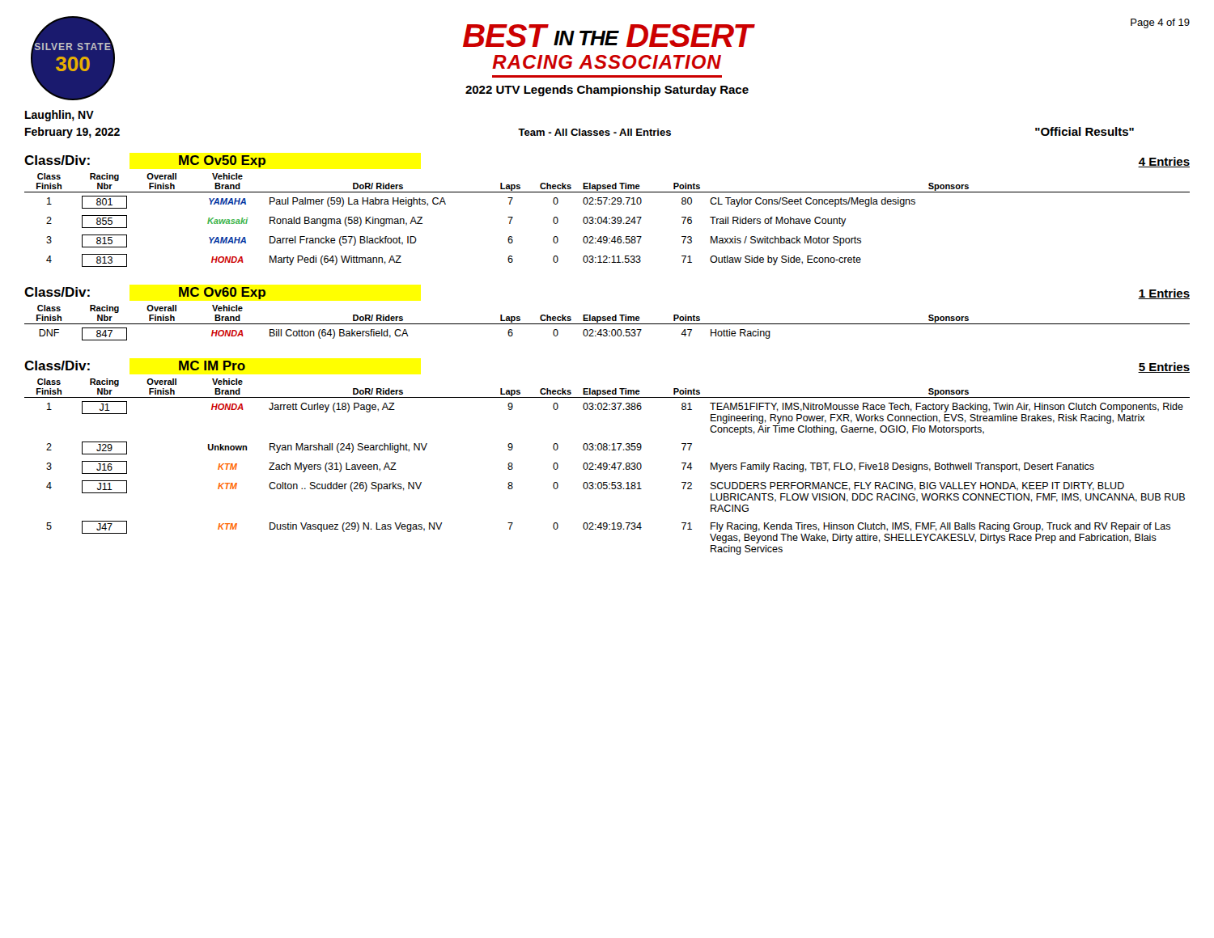SILVER STATE
300
Page 4 of 19
BEST IN THE DESERT
RACING ASSOCIATION
2022 UTV Legends Championship Saturday Race
Laughlin, NV
February 19, 2022
Team - All Classes - All Entries
"Official Results"
Class/Div:
MC Ov50 Exp
4 Entries
| Class Finish | Racing Nbr | Overall Finish | Vehicle Brand | DoR/ Riders | Laps | Checks | Elapsed Time | Points | Sponsors |
| --- | --- | --- | --- | --- | --- | --- | --- | --- | --- |
| 1 | 801 | | YAMAHA | Paul Palmer (59) La Habra Heights, CA | 7 | 0 | 02:57:29.710 | 80 | CL Taylor Cons/Seet Concepts/Megla designs |
| 2 | 855 | | Kawasaki | Ronald Bangma (58) Kingman, AZ | 7 | 0 | 03:04:39.247 | 76 | Trail Riders of Mohave County |
| 3 | 815 | | YAMAHA | Darrel Francke (57) Blackfoot, ID | 6 | 0 | 02:49:46.587 | 73 | Maxxis / Switchback Motor Sports |
| 4 | 813 | | HONDA | Marty Pedi (64) Wittmann, AZ | 6 | 0 | 03:12:11.533 | 71 | Outlaw Side by Side, Econo-crete |
Class/Div:
MC Ov60 Exp
1 Entries
| Class Finish | Racing Nbr | Overall Finish | Vehicle Brand | DoR/ Riders | Laps | Checks | Elapsed Time | Points | Sponsors |
| --- | --- | --- | --- | --- | --- | --- | --- | --- | --- |
| DNF | 847 | | HONDA | Bill Cotton (64) Bakersfield, CA | 6 | 0 | 02:43:00.537 | 47 | Hottie Racing |
Class/Div:
MC IM Pro
5 Entries
| Class Finish | Racing Nbr | Overall Finish | Vehicle Brand | DoR/ Riders | Laps | Checks | Elapsed Time | Points | Sponsors |
| --- | --- | --- | --- | --- | --- | --- | --- | --- | --- |
| 1 | J1 | | HONDA | Jarrett Curley (18) Page, AZ | 9 | 0 | 03:02:37.386 | 81 | TEAM51FIFTY, IMS,NitroMousse Race Tech, Factory Backing, Twin Air, Hinson Clutch Components, Ride Engineering, Ryno Power, FXR, Works Connection, EVS, Streamline Brakes, Risk Racing, Matrix Concepts, Air Time Clothing, Gaerne, OGIO, Flo Motorsports, |
| 2 | J29 | | Unknown | Ryan Marshall (24) Searchlight, NV | 9 | 0 | 03:08:17.359 | 77 | |
| 3 | J16 | | KTM | Zach Myers (31) Laveen, AZ | 8 | 0 | 02:49:47.830 | 74 | Myers Family Racing, TBT, FLO, Five18 Designs, Bothwell Transport, Desert Fanatics |
| 4 | J11 | | KTM | Colton .. Scudder (26) Sparks, NV | 8 | 0 | 03:05:53.181 | 72 | SCUDDERS PERFORMANCE, FLY RACING, BIG VALLEY HONDA, KEEP IT DIRTY, BLUD LUBRICANTS, FLOW VISION, DDC RACING, WORKS CONNECTION, FMF, IMS, UNCANNA, BUB RUB RACING |
| 5 | J47 | | KTM | Dustin Vasquez (29) N. Las Vegas, NV | 7 | 0 | 02:49:19.734 | 71 | Fly Racing, Kenda Tires, Hinson Clutch, IMS, FMF, All Balls Racing Group, Truck and RV Repair of Las Vegas, Beyond The Wake, Dirty attire, SHELLEYCAKESLV, Dirtys Race Prep and Fabrication, Blais Racing Services |